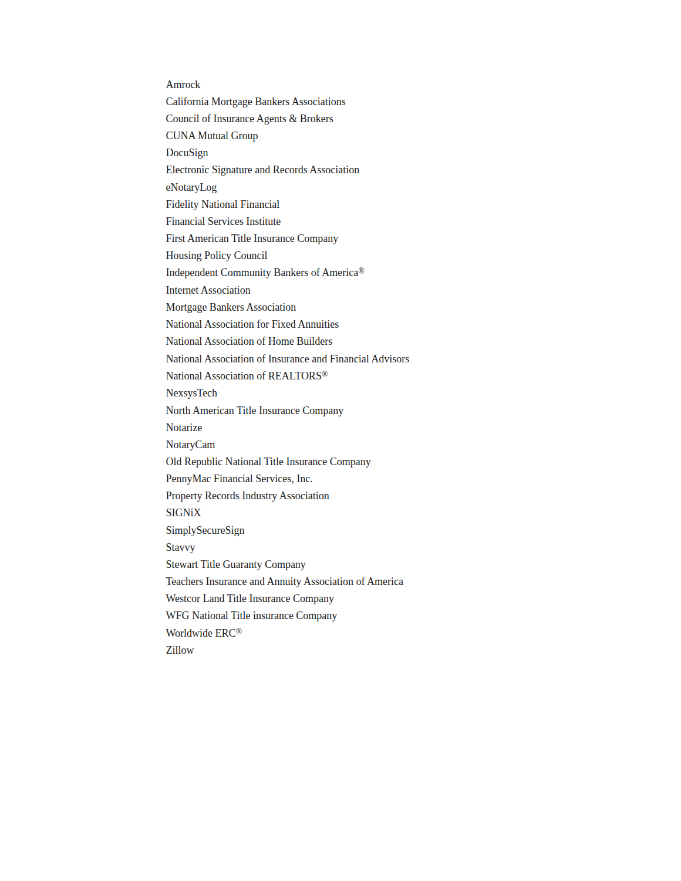Amrock
California Mortgage Bankers Associations
Council of Insurance Agents & Brokers
CUNA Mutual Group
DocuSign
Electronic Signature and Records Association
eNotaryLog
Fidelity National Financial
Financial Services Institute
First American Title Insurance Company
Housing Policy Council
Independent Community Bankers of America®
Internet Association
Mortgage Bankers Association
National Association for Fixed Annuities
National Association of Home Builders
National Association of Insurance and Financial Advisors
National Association of REALTORS®
NexsysTech
North American Title Insurance Company
Notarize
NotaryCam
Old Republic National Title Insurance Company
PennyMac Financial Services, Inc.
Property Records Industry Association
SIGNiX
SimplySecureSign
Stavvy
Stewart Title Guaranty Company
Teachers Insurance and Annuity Association of America
Westcor Land Title Insurance Company
WFG National Title insurance Company
Worldwide ERC®
Zillow